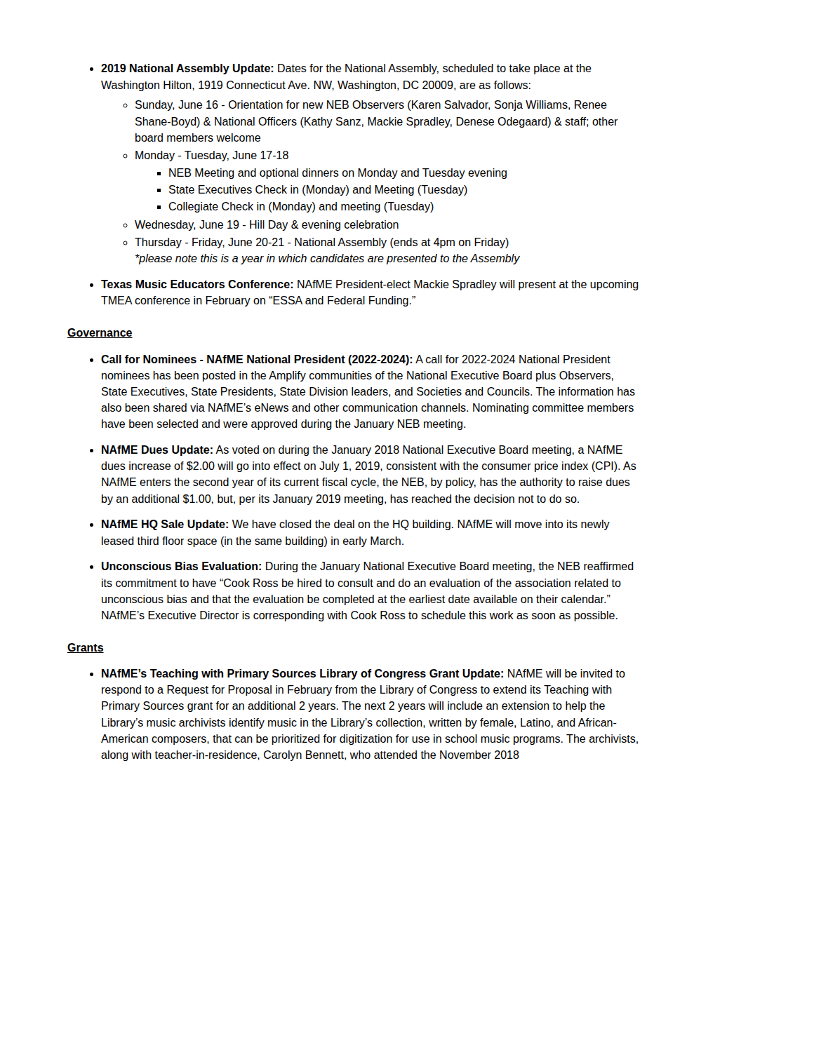2019 National Assembly Update: Dates for the National Assembly, scheduled to take place at the Washington Hilton, 1919 Connecticut Ave. NW, Washington, DC 20009, are as follows:
Sunday, June 16 - Orientation for new NEB Observers (Karen Salvador, Sonja Williams, Renee Shane-Boyd) & National Officers (Kathy Sanz, Mackie Spradley, Denese Odegaard) & staff; other board members welcome
Monday - Tuesday, June 17-18
NEB Meeting and optional dinners on Monday and Tuesday evening
State Executives Check in (Monday) and Meeting (Tuesday)
Collegiate Check in (Monday) and meeting (Tuesday)
Wednesday, June 19 - Hill Day & evening celebration
Thursday - Friday, June 20-21 - National Assembly (ends at 4pm on Friday)
*please note this is a year in which candidates are presented to the Assembly
Texas Music Educators Conference: NAfME President-elect Mackie Spradley will present at the upcoming TMEA conference in February on “ESSA and Federal Funding.”
Governance
Call for Nominees - NAfME National President (2022-2024): A call for 2022-2024 National President nominees has been posted in the Amplify communities of the National Executive Board plus Observers, State Executives, State Presidents, State Division leaders, and Societies and Councils. The information has also been shared via NAfME’s eNews and other communication channels. Nominating committee members have been selected and were approved during the January NEB meeting.
NAfME Dues Update: As voted on during the January 2018 National Executive Board meeting, a NAfME dues increase of $2.00 will go into effect on July 1, 2019, consistent with the consumer price index (CPI). As NAfME enters the second year of its current fiscal cycle, the NEB, by policy, has the authority to raise dues by an additional $1.00, but, per its January 2019 meeting, has reached the decision not to do so.
NAfME HQ Sale Update: We have closed the deal on the HQ building. NAfME will move into its newly leased third floor space (in the same building) in early March.
Unconscious Bias Evaluation: During the January National Executive Board meeting, the NEB reaffirmed its commitment to have “Cook Ross be hired to consult and do an evaluation of the association related to unconscious bias and that the evaluation be completed at the earliest date available on their calendar.” NAfME’s Executive Director is corresponding with Cook Ross to schedule this work as soon as possible.
Grants
NAfME’s Teaching with Primary Sources Library of Congress Grant Update: NAfME will be invited to respond to a Request for Proposal in February from the Library of Congress to extend its Teaching with Primary Sources grant for an additional 2 years. The next 2 years will include an extension to help the Library’s music archivists identify music in the Library’s collection, written by female, Latino, and African-American composers, that can be prioritized for digitization for use in school music programs. The archivists, along with teacher-in-residence, Carolyn Bennett, who attended the November 2018